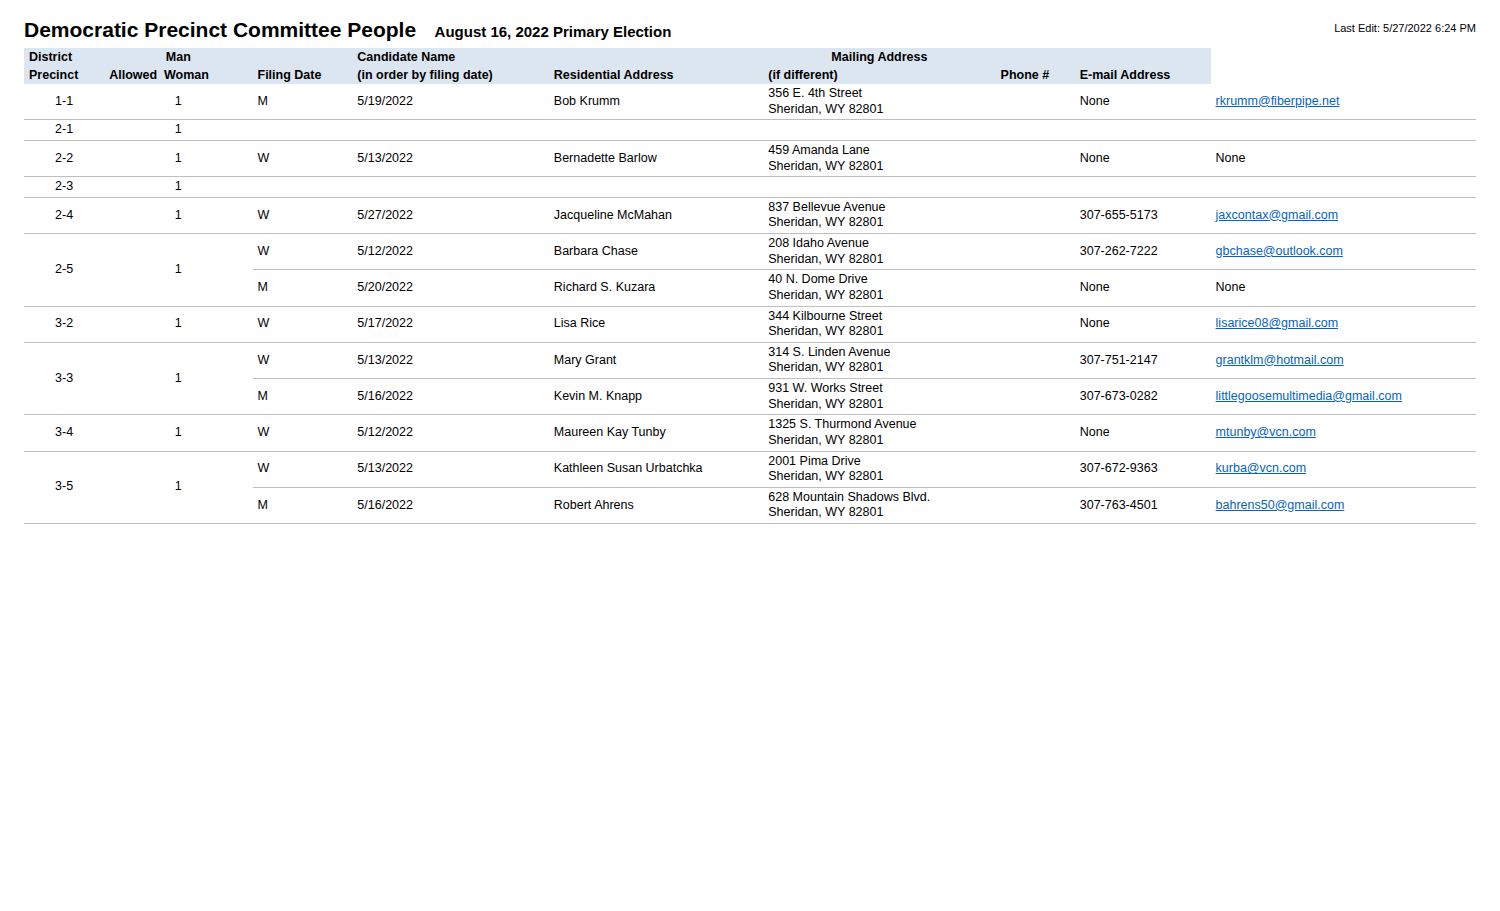Democratic Precinct Committee People
August 16, 2022 Primary Election Last Edit: 5/27/2022 6:24 PM
| District | Man | | Candidate Name | | Mailing Address | | |
| --- | --- | --- | --- | --- | --- | --- | --- |
| Precinct | Allowed Woman | Filing Date | (in order by filing date) | Residential Address | (if different) | Phone # | E-mail Address |
| 1-1 | 1 | M | 5/19/2022 | Bob Krumm | 356 E. 4th Street Sheridan, WY 82801 | | None | rkrumm@fiberpipe.net |
| 2-1 | 1 | | | | | | | |
| 2-2 | 1 | W | 5/13/2022 | Bernadette Barlow | 459 Amanda Lane Sheridan, WY 82801 | | None | None |
| 2-3 | 1 | | | | | | | |
| 2-4 | 1 | W | 5/27/2022 | Jacqueline McMahan | 837 Bellevue Avenue Sheridan, WY 82801 | | 307-655-5173 | jaxcontax@gmail.com |
| 2-5 | 1 | W | 5/12/2022 | Barbara Chase | 208 Idaho Avenue Sheridan, WY 82801 | | 307-262-7222 | gbchase@outlook.com |
| M | 5/20/2022 | Richard S. Kuzara | 40 N. Dome Drive Sheridan, WY 82801 | | None | None |
| 3-2 | 1 | W | 5/17/2022 | Lisa Rice | 344 Kilbourne Street Sheridan, WY 82801 | | None | lisarice08@gmail.com |
| 3-3 | 1 | W | 5/13/2022 | Mary Grant | 314 S. Linden Avenue Sheridan, WY 82801 | | 307-751-2147 | grantklm@hotmail.com |
| M | 5/16/2022 | Kevin M. Knapp | 931 W. Works Street Sheridan, WY 82801 | | 307-673-0282 | littlegoosemultimedia@gmail.com |
| 3-4 | 1 | W | 5/12/2022 | Maureen Kay Tunby | 1325 S. Thurmond Avenue Sheridan, WY 82801 | | None | mtunby@vcn.com |
| 3-5 | 1 | W | 5/13/2022 | Kathleen Susan Urbatchka | 2001 Pima Drive Sheridan, WY 82801 | | 307-672-9363 | kurba@vcn.com |
| M | 5/16/2022 | Robert Ahrens | 628 Mountain Shadows Blvd. Sheridan, WY 82801 | | 307-763-4501 | bahrens50@gmail.com |